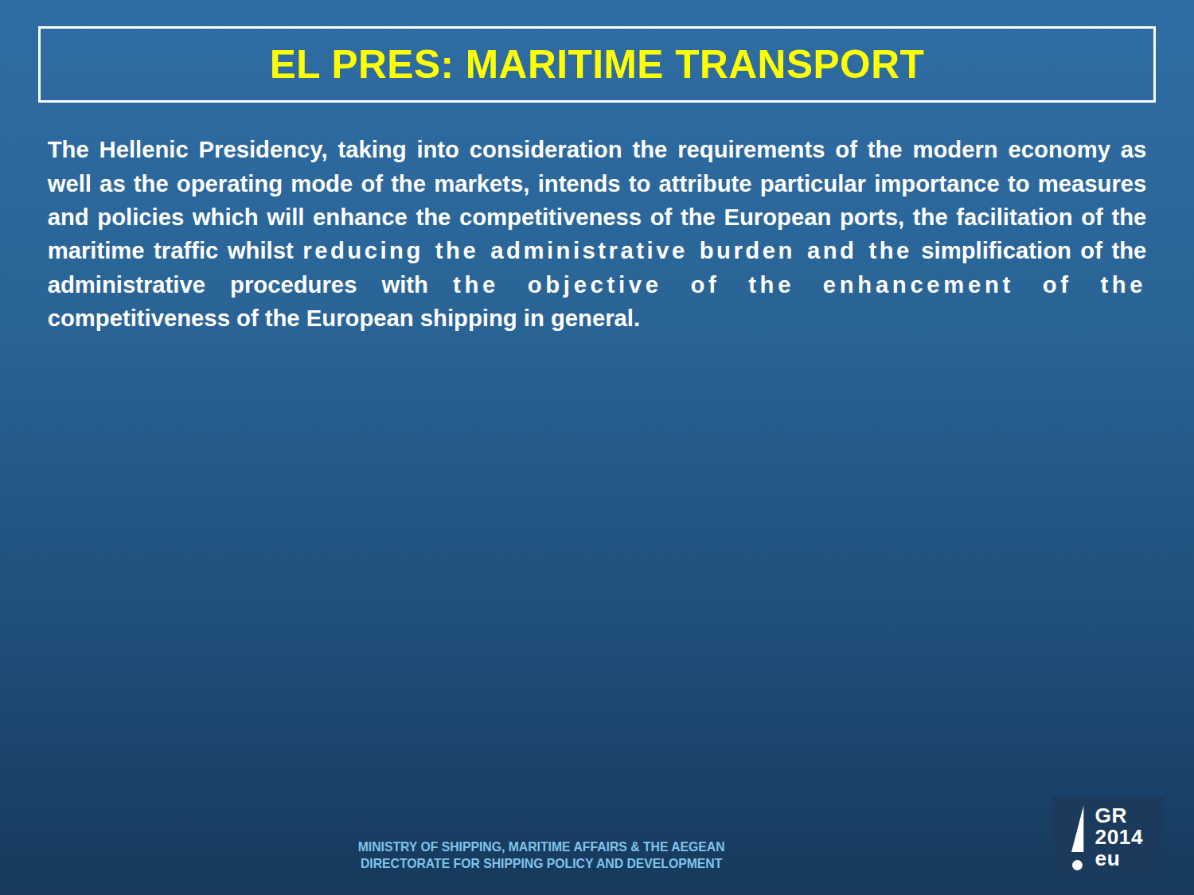EL PRES: MARITIME TRANSPORT
The Hellenic Presidency, taking into consideration the requirements of the modern economy as well as the operating mode of the markets, intends to attribute particular importance to measures and policies which will enhance the competitiveness of the European ports, the facilitation of the maritime traffic whilst reducing the administrative burden and the simplification of the administrative procedures with the objective of the enhancement of the competitiveness of the European shipping in general.
MINISTRY OF SHIPPING, MARITIME AFFAIRS & THE AEGEAN
DIRECTORATE FOR SHIPPING POLICY AND DEVELOPMENT
GR 2014 eu